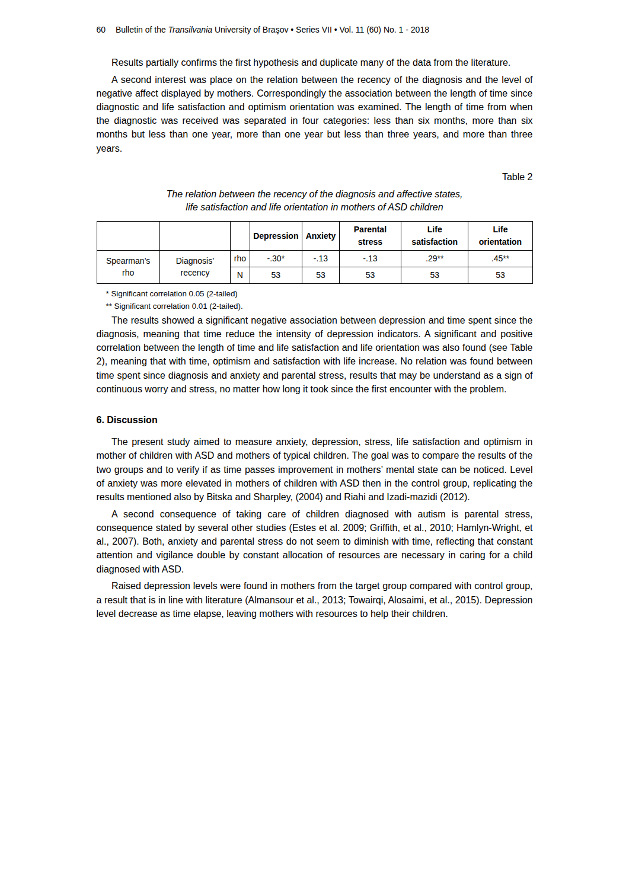60 Bulletin of the Transilvania University of Braşov • Series VII • Vol. 11 (60) No. 1 - 2018
Results partially confirms the first hypothesis and duplicate many of the data from the literature.
A second interest was place on the relation between the recency of the diagnosis and the level of negative affect displayed by mothers. Correspondingly the association between the length of time since diagnostic and life satisfaction and optimism orientation was examined. The length of time from when the diagnostic was received was separated in four categories: less than six months, more than six months but less than one year, more than one year but less than three years, and more than three years.
Table 2
The relation between the recency of the diagnosis and affective states,
life satisfaction and life orientation in mothers of ASD children
| | | | Depression | Anxiety | Parental stress | Life satisfaction | Life orientation |
| Spearman’s rho | Diagnosis’ recency | rho | -.30* | -.13 | -.13 | .29** | .45** |
| N | 53 | 53 | 53 | 53 | 53 |
* Significant correlation 0.05 (2-tailed)
** Significant correlation 0.01 (2-tailed).
The results showed a significant negative association between depression and time spent since the diagnosis, meaning that time reduce the intensity of depression indicators. A significant and positive correlation between the length of time and life satisfaction and life orientation was also found (see Table 2), meaning that with time, optimism and satisfaction with life increase. No relation was found between time spent since diagnosis and anxiety and parental stress, results that may be understand as a sign of continuous worry and stress, no matter how long it took since the first encounter with the problem.
6. Discussion
The present study aimed to measure anxiety, depression, stress, life satisfaction and optimism in mother of children with ASD and mothers of typical children. The goal was to compare the results of the two groups and to verify if as time passes improvement in mothers’ mental state can be noticed. Level of anxiety was more elevated in mothers of children with ASD then in the control group, replicating the results mentioned also by Bitska and Sharpley, (2004) and Riahi and Izadi-mazidi (2012).
A second consequence of taking care of children diagnosed with autism is parental stress, consequence stated by several other studies (Estes et al. 2009; Griffith, et al., 2010; Hamlyn-Wright, et al., 2007). Both, anxiety and parental stress do not seem to diminish with time, reflecting that constant attention and vigilance double by constant allocation of resources are necessary in caring for a child diagnosed with ASD.
Raised depression levels were found in mothers from the target group compared with control group, a result that is in line with literature (Almansour et al., 2013; Towairqi, Alosaimi, et al., 2015). Depression level decrease as time elapse, leaving mothers with resources to help their children.